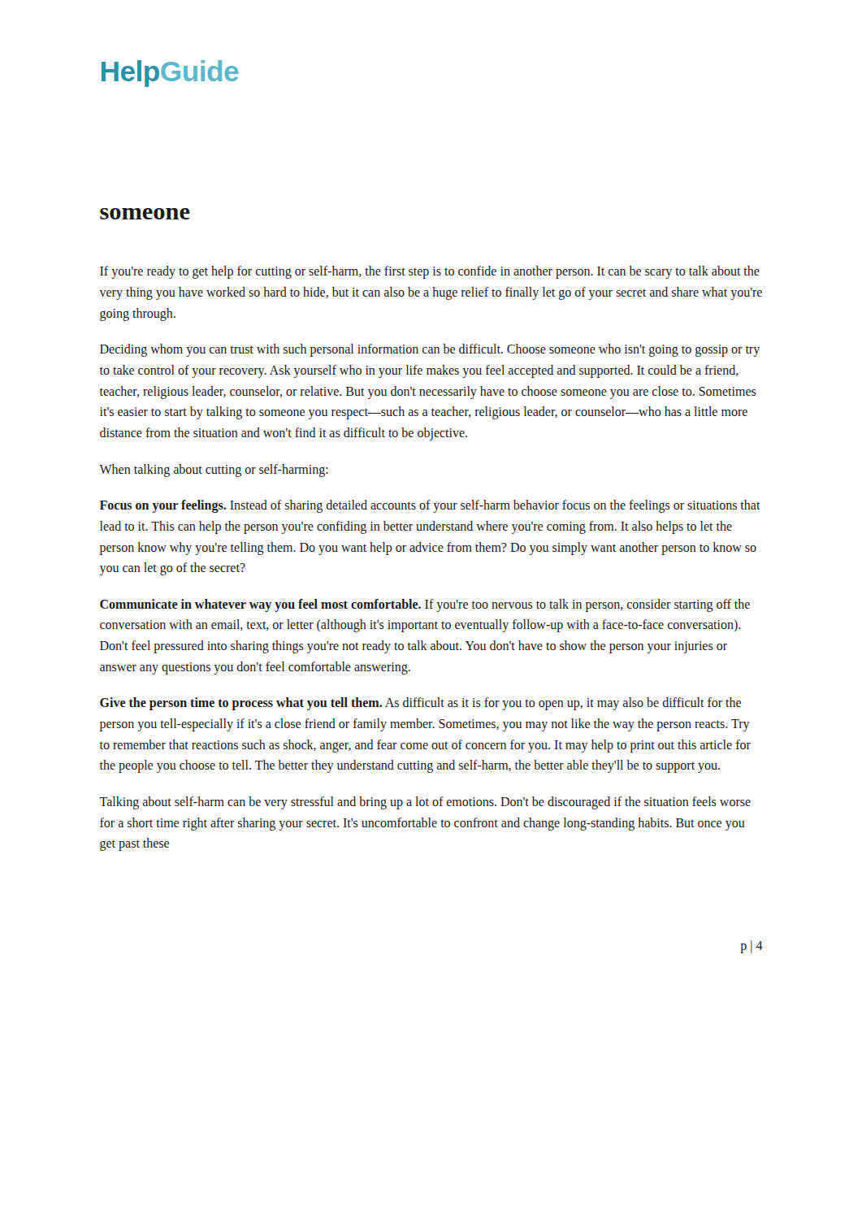Help Guide
someone
If you're ready to get help for cutting or self-harm, the first step is to confide in another person. It can be scary to talk about the very thing you have worked so hard to hide, but it can also be a huge relief to finally let go of your secret and share what you're going through.
Deciding whom you can trust with such personal information can be difficult. Choose someone who isn't going to gossip or try to take control of your recovery. Ask yourself who in your life makes you feel accepted and supported. It could be a friend, teacher, religious leader, counselor, or relative. But you don't necessarily have to choose someone you are close to. Sometimes it's easier to start by talking to someone you respect—such as a teacher, religious leader, or counselor—who has a little more distance from the situation and won't find it as difficult to be objective.
When talking about cutting or self-harming:
Focus on your feelings. Instead of sharing detailed accounts of your self-harm behavior focus on the feelings or situations that lead to it. This can help the person you're confiding in better understand where you're coming from. It also helps to let the person know why you're telling them. Do you want help or advice from them? Do you simply want another person to know so you can let go of the secret?
Communicate in whatever way you feel most comfortable. If you're too nervous to talk in person, consider starting off the conversation with an email, text, or letter (although it's important to eventually follow-up with a face-to-face conversation). Don't feel pressured into sharing things you're not ready to talk about. You don't have to show the person your injuries or answer any questions you don't feel comfortable answering.
Give the person time to process what you tell them. As difficult as it is for you to open up, it may also be difficult for the person you tell-especially if it's a close friend or family member. Sometimes, you may not like the way the person reacts. Try to remember that reactions such as shock, anger, and fear come out of concern for you. It may help to print out this article for the people you choose to tell. The better they understand cutting and self-harm, the better able they'll be to support you.
Talking about self-harm can be very stressful and bring up a lot of emotions. Don't be discouraged if the situation feels worse for a short time right after sharing your secret. It's uncomfortable to confront and change long-standing habits. But once you get past these
p | 4